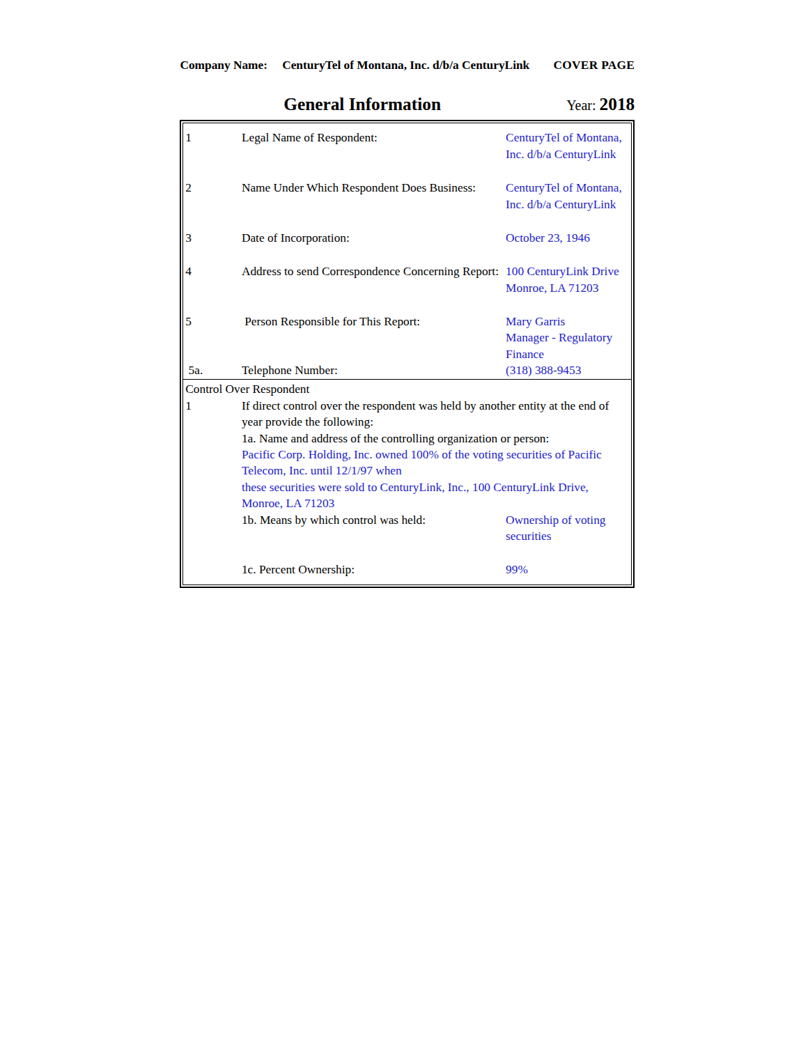Company Name: CenturyTel of Montana, Inc. d/b/a CenturyLink
COVER PAGE
General Information
Year: 2018
| 1 | Legal Name of Respondent: | CenturyTel of Montana, Inc. d/b/a CenturyLink |
| 2 | Name Under Which Respondent Does Business: | CenturyTel of Montana, Inc. d/b/a CenturyLink |
| 3 | Date of Incorporation: | October 23, 1946 |
| 4 | Address to send Correspondence Concerning Report: | 100 CenturyLink Drive |
| | | Monroe, LA 71203 |
| 5 | Person Responsible for This Report: | Mary Garris |
| | | Manager - Regulatory Finance |
| 5a. | Telephone Number: | (318) 388-9453 |
| Control Over Respondent |
| 1 | If direct control over the respondent was held by another entity at the end of year provide the following: |
| | 1a. Name and address of the controlling organization or person: |
| | Pacific Corp. Holding, Inc. owned 100% of the voting securities of Pacific Telecom, Inc. until 12/1/97 when |
| | these securities were sold to CenturyLink, Inc., 100 CenturyLink Drive, Monroe, LA 71203 |
| | 1b. Means by which control was held: | Ownership of voting securities |
| | 1c. Percent Ownership: | 99% |